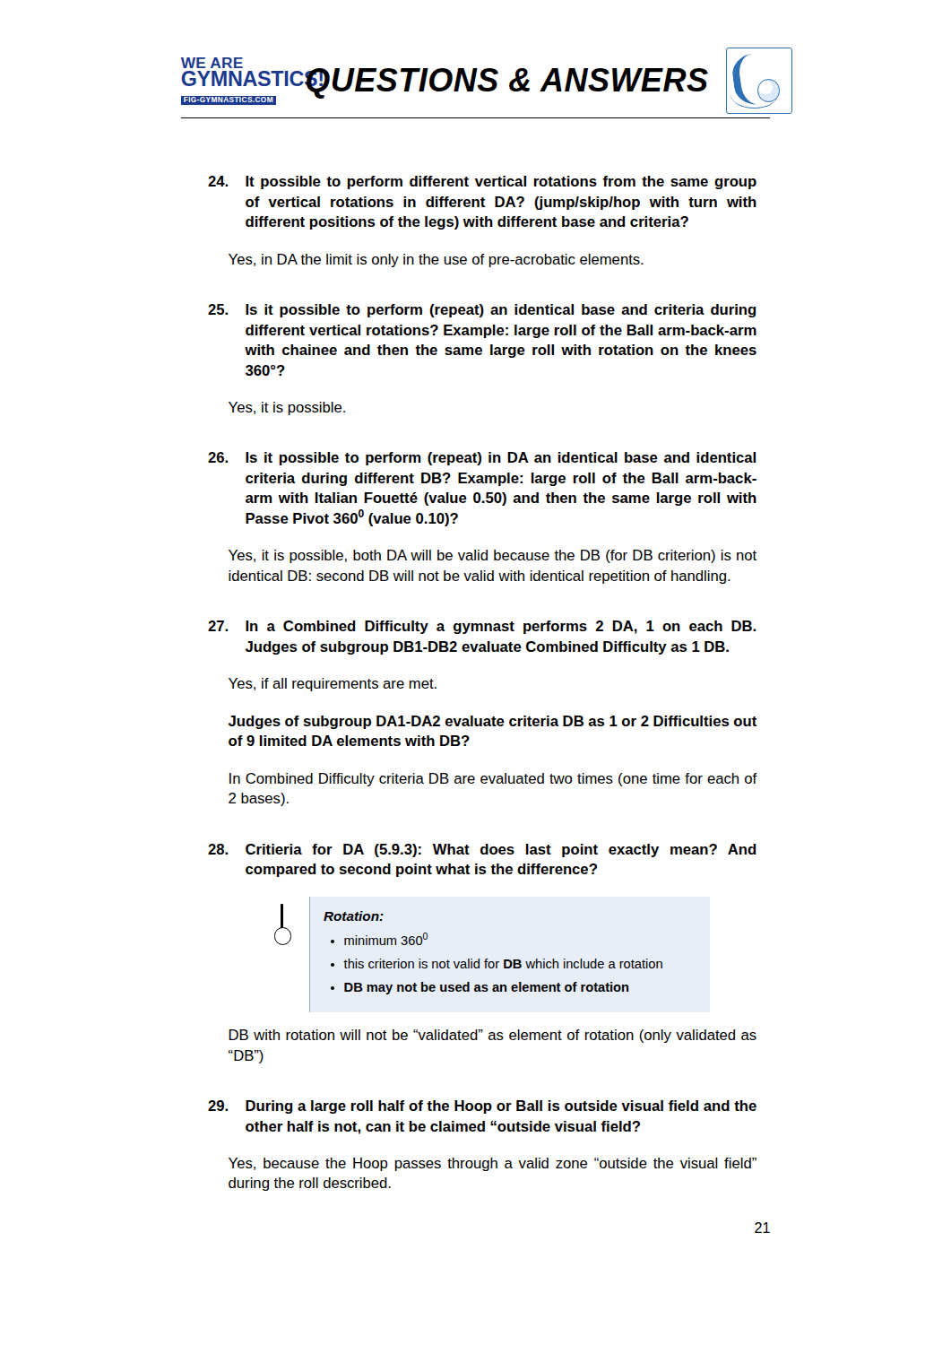WE ARE
GYMNASTICS!
FIG-GYMNASTICS.COM
QUESTIONS & ANSWERS
24. It possible to perform different vertical rotations from the same group of vertical rotations in different DA? (jump/skip/hop with turn with different positions of the legs) with different base and criteria?
Yes, in DA the limit is only in the use of pre-acrobatic elements.
25. Is it possible to perform (repeat) an identical base and criteria during different vertical rotations? Example: large roll of the Ball arm-back-arm with chainee and then the same large roll with rotation on the knees 360°?
Yes, it is possible.
26. Is it possible to perform (repeat) in DA an identical base and identical criteria during different DB? Example: large roll of the Ball arm-back-arm with Italian Fouetté (value 0.50) and then the same large roll with Passe Pivot 3600 (value 0.10)?
Yes, it is possible, both DA will be valid because the DB (for DB criterion) is not identical DB: second DB will not be valid with identical repetition of handling.
27. In a Combined Difficulty a gymnast performs 2 DA, 1 on each DB. Judges of subgroup DB1-DB2 evaluate Combined Difficulty as 1 DB.
Yes, if all requirements are met.
Judges of subgroup DA1-DA2 evaluate criteria DB as 1 or 2 Difficulties out of 9 limited DA elements with DB?
In Combined Difficulty criteria DB are evaluated two times (one time for each of 2 bases).
28. Critieria for DA (5.9.3): What does last point exactly mean? And compared to second point what is the difference?
Rotation:
minimum 3600
this criterion is not valid for DB which include a rotation
DB may not be used as an element of rotation
DB with rotation will not be “validated” as element of rotation (only validated as “DB”)
29. During a large roll half of the Hoop or Ball is outside visual field and the other half is not, can it be claimed “outside visual field?
Yes, because the Hoop passes through a valid zone “outside the visual field” during the roll described.
21